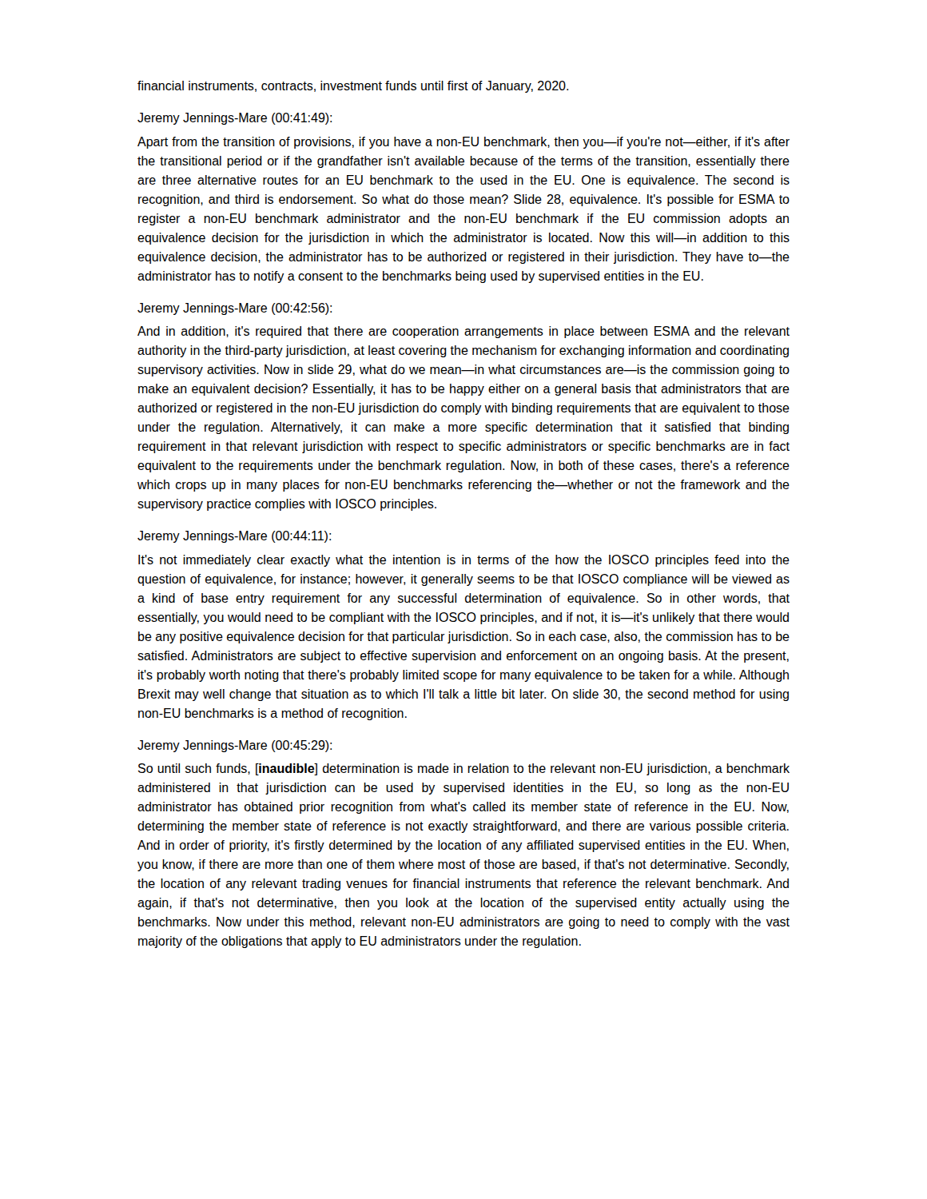financial instruments, contracts, investment funds until first of January, 2020.
Jeremy Jennings-Mare (00:41:49):
Apart from the transition of provisions, if you have a non-EU benchmark, then you—if you're not—either, if it's after the transitional period or if the grandfather isn't available because of the terms of the transition, essentially there are three alternative routes for an EU benchmark to the used in the EU. One is equivalence. The second is recognition, and third is endorsement. So what do those mean? Slide 28, equivalence. It's possible for ESMA to register a non-EU benchmark administrator and the non-EU benchmark if the EU commission adopts an equivalence decision for the jurisdiction in which the administrator is located. Now this will—in addition to this equivalence decision, the administrator has to be authorized or registered in their jurisdiction. They have to—the administrator has to notify a consent to the benchmarks being used by supervised entities in the EU.
Jeremy Jennings-Mare (00:42:56):
And in addition, it's required that there are cooperation arrangements in place between ESMA and the relevant authority in the third-party jurisdiction, at least covering the mechanism for exchanging information and coordinating supervisory activities. Now in slide 29, what do we mean—in what circumstances are—is the commission going to make an equivalent decision? Essentially, it has to be happy either on a general basis that administrators that are authorized or registered in the non-EU jurisdiction do comply with binding requirements that are equivalent to those under the regulation. Alternatively, it can make a more specific determination that it satisfied that binding requirement in that relevant jurisdiction with respect to specific administrators or specific benchmarks are in fact equivalent to the requirements under the benchmark regulation. Now, in both of these cases, there's a reference which crops up in many places for non-EU benchmarks referencing the—whether or not the framework and the supervisory practice complies with IOSCO principles.
Jeremy Jennings-Mare (00:44:11):
It's not immediately clear exactly what the intention is in terms of the how the IOSCO principles feed into the question of equivalence, for instance; however, it generally seems to be that IOSCO compliance will be viewed as a kind of base entry requirement for any successful determination of equivalence. So in other words, that essentially, you would need to be compliant with the IOSCO principles, and if not, it is—it's unlikely that there would be any positive equivalence decision for that particular jurisdiction. So in each case, also, the commission has to be satisfied. Administrators are subject to effective supervision and enforcement on an ongoing basis. At the present, it's probably worth noting that there's probably limited scope for many equivalence to be taken for a while. Although Brexit may well change that situation as to which I'll talk a little bit later. On slide 30, the second method for using non-EU benchmarks is a method of recognition.
Jeremy Jennings-Mare (00:45:29):
So until such funds, [inaudible] determination is made in relation to the relevant non-EU jurisdiction, a benchmark administered in that jurisdiction can be used by supervised identities in the EU, so long as the non-EU administrator has obtained prior recognition from what's called its member state of reference in the EU. Now, determining the member state of reference is not exactly straightforward, and there are various possible criteria. And in order of priority, it's firstly determined by the location of any affiliated supervised entities in the EU. When, you know, if there are more than one of them where most of those are based, if that's not determinative. Secondly, the location of any relevant trading venues for financial instruments that reference the relevant benchmark. And again, if that's not determinative, then you look at the location of the supervised entity actually using the benchmarks. Now under this method, relevant non-EU administrators are going to need to comply with the vast majority of the obligations that apply to EU administrators under the regulation.